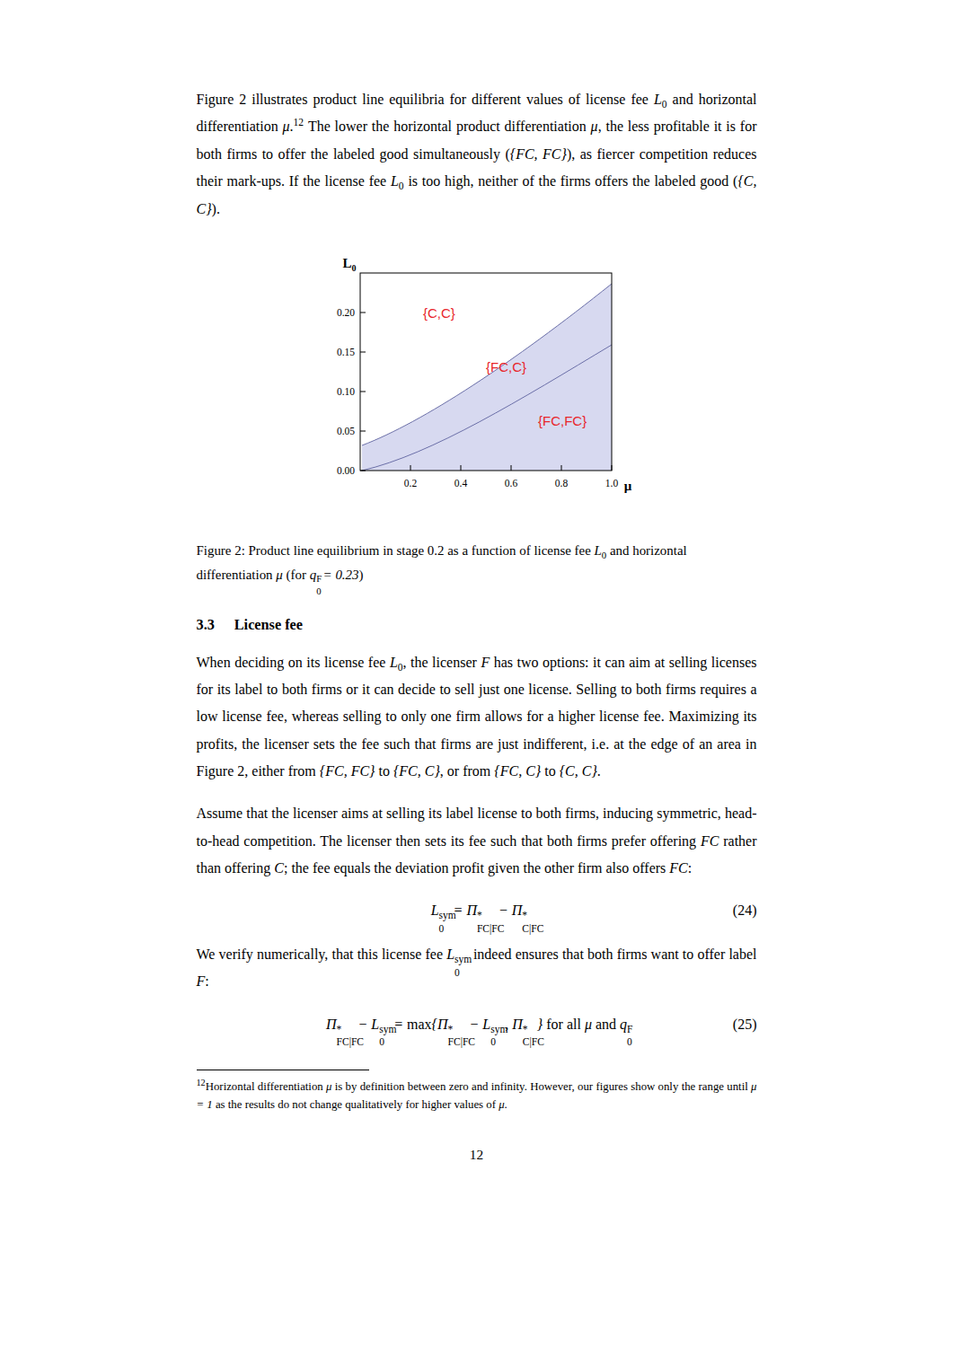Figure 2 illustrates product line equilibria for different values of license fee L0 and horizontal differentiation μ.12 The lower the horizontal product differentiation μ, the less profitable it is for both firms to offer the labeled good simultaneously ({FC, FC}), as fiercer competition reduces their mark-ups. If the license fee L0 is too high, neither of the firms offers the labeled good ({C, C}).
0.00 0.05 0.10 0.15 0.20 0.2 0.4 0.6 0.8 1.0 L0 μ {C,C} {FC,C} {FC,FC}
Figure 2: Product line equilibrium in stage 0.2 as a function of license fee L0 and horizontal differentiation μ (for qF 0 = 0.23)
3.3 License fee
When deciding on its license fee L0, the licenser F has two options: it can aim at selling licenses for its label to both firms or it can decide to sell just one license. Selling to both firms requires a low license fee, whereas selling to only one firm allows for a higher license fee. Maximizing its profits, the licenser sets the fee such that firms are just indifferent, i.e. at the edge of an area in Figure 2, either from {FC, FC} to {FC, C}, or from {FC, C} to {C, C}.
Assume that the licenser aims at selling its label license to both firms, inducing symmetric, head-to-head competition. The licenser then sets its fee such that both firms prefer offering FC rather than offering C; the fee equals the deviation profit given the other firm also offers FC:
Lsym 0 = Π*FC|FC − Π*C|FC (24)
We verify numerically, that this license fee Lsym 0 indeed ensures that both firms want to offer label F:
Π*FC|FC − Lsym 0 = max{Π*FC|FC − Lsym 0 , Π*C|FC } for all μ and qF 0 (25)
12Horizontal differentiation μ is by definition between zero and infinity. However, our figures show only the range until μ = 1 as the results do not change qualitatively for higher values of μ.
12